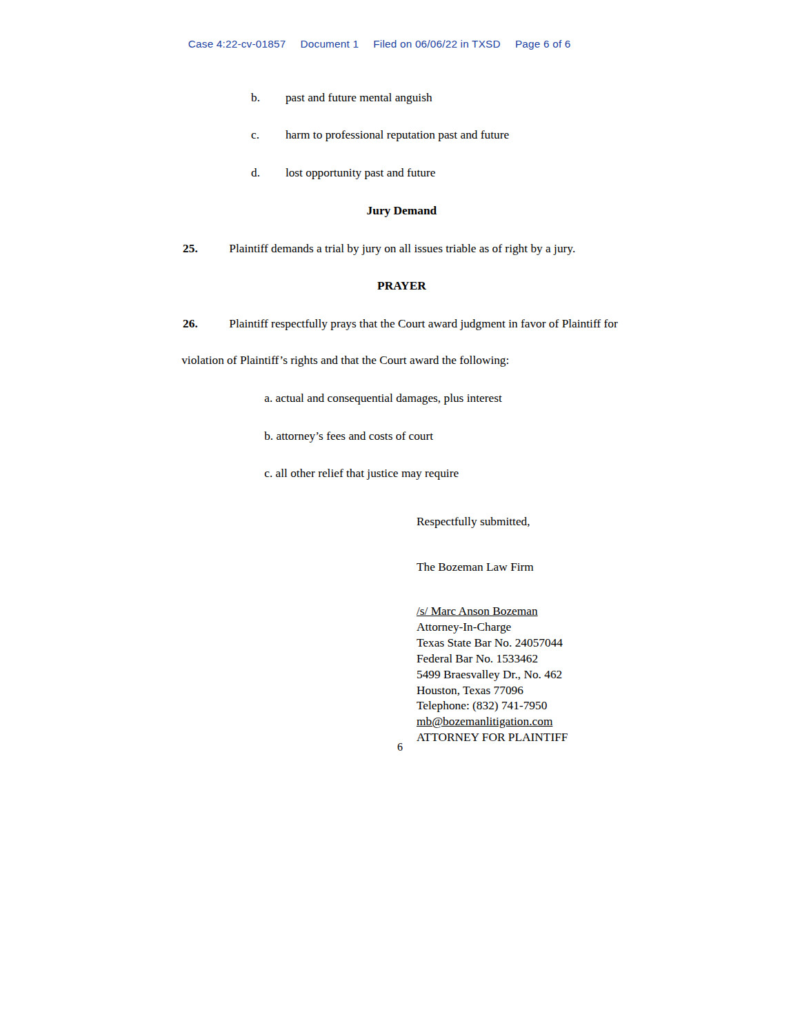Case 4:22-cv-01857 Document 1 Filed on 06/06/22 in TXSD Page 6 of 6
b.
past and future mental anguish
c.
harm to professional reputation past and future
d.
lost opportunity past and future
Jury Demand
25.
Plaintiff demands a trial by jury on all issues triable as of right by a jury.
PRAYER
26.
Plaintiff respectfully prays that the Court award judgment in favor of Plaintiff for
violation of Plaintiff’s rights and that the Court award the following:
a. actual and consequential damages, plus interest
b. attorney’s fees and costs of court
c. all other relief that justice may require
Respectfully submitted,
The Bozeman Law Firm
/s/ Marc Anson Bozeman
Attorney-In-Charge
Texas State Bar No. 24057044
Federal Bar No. 1533462
5499 Braesvalley Dr., No. 462
Houston, Texas 77096
Telephone: (832) 741-7950
mb@bozemanlitigation.com
ATTORNEY FOR PLAINTIFF
6